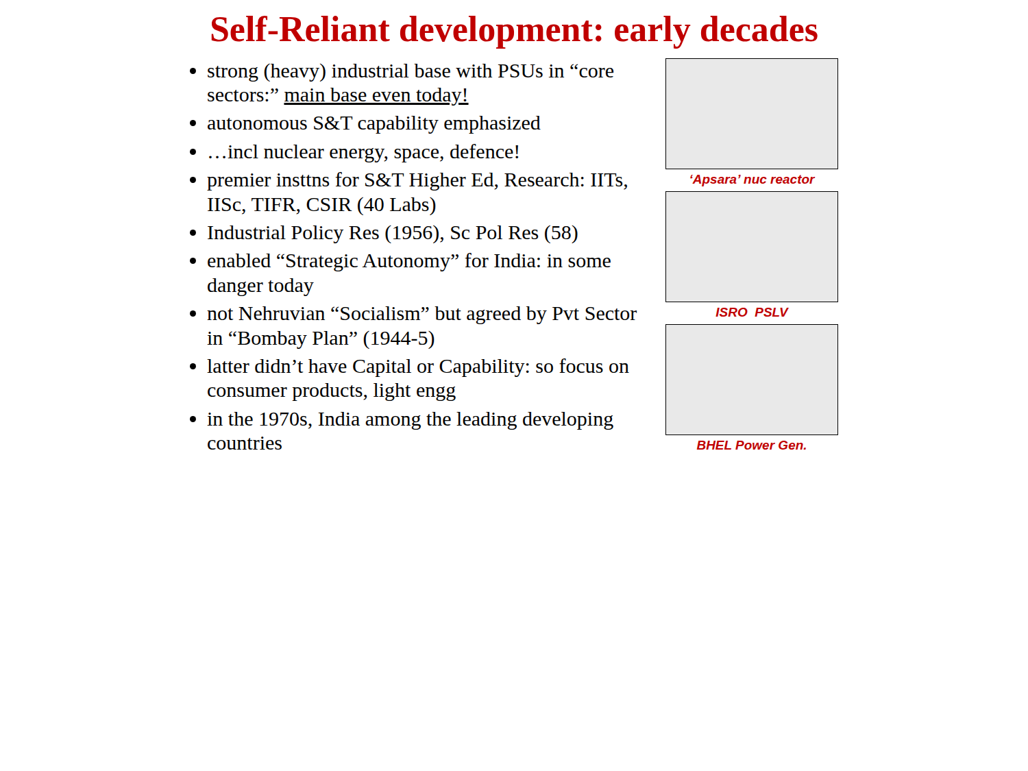Self-Reliant development: early decades
strong (heavy) industrial base with PSUs in “core sectors:” main base even today!
autonomous S&T capability emphasized
…incl nuclear energy, space, defence!
premier insttns for S&T Higher Ed, Research: IITs, IISc, TIFR, CSIR (40 Labs)
Industrial Policy Res (1956), Sc Pol Res (58)
enabled “Strategic Autonomy” for India: in some danger today
not Nehruvian “Socialism” but agreed by Pvt Sector in “Bombay Plan” (1944-5)
latter didn’t have Capital or Capability: so focus on consumer products, light engg
in the 1970s, India among the leading developing countries
‘Apsara’ nuc reactor
ISRO PSLV
BHEL Power Gen.